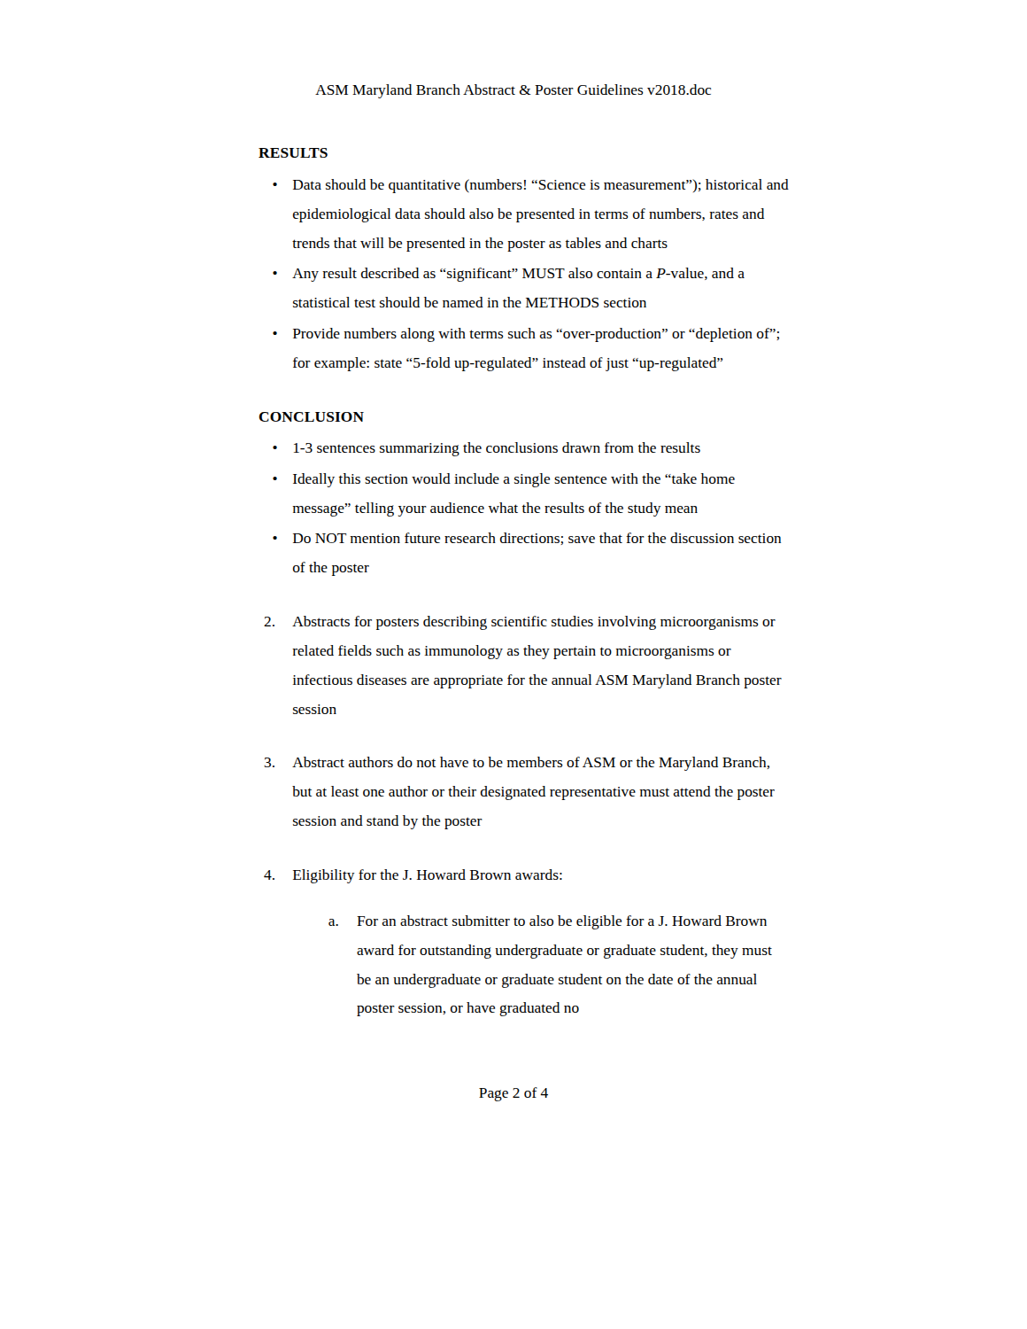ASM Maryland Branch Abstract & Poster Guidelines v2018.doc
RESULTS
Data should be quantitative (numbers! “Science is measurement”); historical and epidemiological data should also be presented in terms of numbers, rates and trends that will be presented in the poster as tables and charts
Any result described as “significant” MUST also contain a P-value, and a statistical test should be named in the METHODS section
Provide numbers along with terms such as “over-production” or “depletion of”; for example: state “5-fold up-regulated” instead of just “up-regulated”
CONCLUSION
1-3 sentences summarizing the conclusions drawn from the results
Ideally this section would include a single sentence with the “take home message” telling your audience what the results of the study mean
Do NOT mention future research directions; save that for the discussion section of the poster
Abstracts for posters describing scientific studies involving microorganisms or related fields such as immunology as they pertain to microorganisms or infectious diseases are appropriate for the annual ASM Maryland Branch poster session
Abstract authors do not have to be members of ASM or the Maryland Branch, but at least one author or their designated representative must attend the poster session and stand by the poster
Eligibility for the J. Howard Brown awards:
For an abstract submitter to also be eligible for a J. Howard Brown award for outstanding undergraduate or graduate student, they must be an undergraduate or graduate student on the date of the annual poster session, or have graduated no
Page 2 of 4